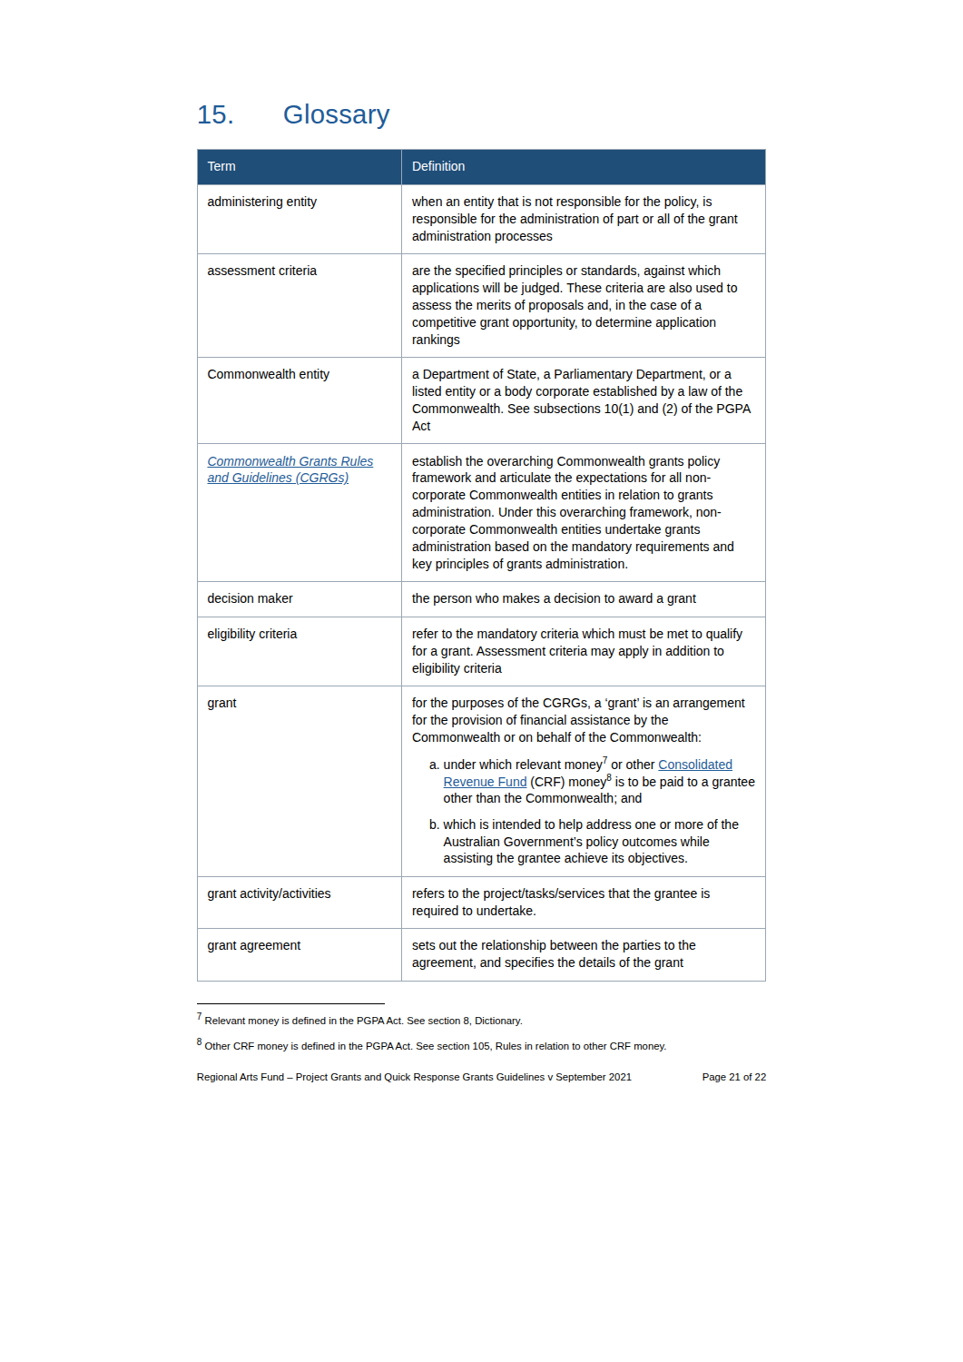15. Glossary
| Term | Definition |
| --- | --- |
| administering entity | when an entity that is not responsible for the policy, is responsible for the administration of part or all of the grant administration processes |
| assessment criteria | are the specified principles or standards, against which applications will be judged. These criteria are also used to assess the merits of proposals and, in the case of a competitive grant opportunity, to determine application rankings |
| Commonwealth entity | a Department of State, a Parliamentary Department, or a listed entity or a body corporate established by a law of the Commonwealth. See subsections 10(1) and (2) of the PGPA Act |
| Commonwealth Grants Rules and Guidelines (CGRGs) | establish the overarching Commonwealth grants policy framework and articulate the expectations for all non-corporate Commonwealth entities in relation to grants administration. Under this overarching framework, non-corporate Commonwealth entities undertake grants administration based on the mandatory requirements and key principles of grants administration. |
| decision maker | the person who makes a decision to award a grant |
| eligibility criteria | refer to the mandatory criteria which must be met to qualify for a grant. Assessment criteria may apply in addition to eligibility criteria |
| grant | for the purposes of the CGRGs, a ‘grant’ is an arrangement for the provision of financial assistance by the Commonwealth or on behalf of the Commonwealth: under which relevant money 7 or other Consolidated Revenue Fund (CRF) money 8 is to be paid to a grantee other than the Commonwealth; and which is intended to help address one or more of the Australian Government’s policy outcomes while assisting the grantee achieve its objectives. |
| grant activity/activities | refers to the project/tasks/services that the grantee is required to undertake. |
| grant agreement | sets out the relationship between the parties to the agreement, and specifies the details of the grant |
7 Relevant money is defined in the PGPA Act. See section 8, Dictionary.
8 Other CRF money is defined in the PGPA Act. See section 105, Rules in relation to other CRF money.
Regional Arts Fund – Project Grants and Quick Response Grants Guidelines v September 2021 Page 21 of 22